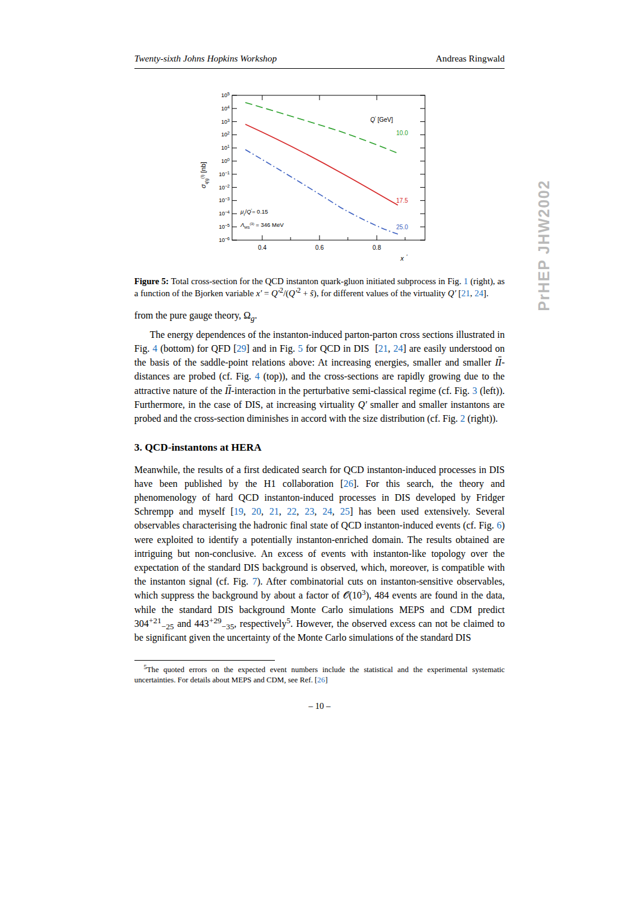Twenty-sixth Johns Hopkins Workshop Andreas Ringwald
PrHEP JHW2002
105 104 103 102 101 100 10−1 10−2 10−3 10−4 10−5 10−6 0.4 0.6 0.8 x ′ σq′g(I) [nb] Q′ [GeV] 10.0 17.5 25.0 μr/Q′= 0.15 ΛMS(3) = 346 MeV
Figure 5: Total cross-section for the QCD instanton quark-gluon initiated subprocess in Fig. 1 (right), as a function of the Bjorken variable x′ = Q′2/(Q′2 + ŝ), for different values of the virtuality Q′ [21, 24].
from the pure gauge theory, Ωg.
The energy dependences of the instanton-induced parton-parton cross sections illustrated in Fig. 4 (bottom) for QFD [29] and in Fig. 5 for QCD in DIS [21, 24] are easily understood on the basis of the saddle-point relations above: At increasing energies, smaller and smaller II-distances are probed (cf. Fig. 4 (top)), and the cross-sections are rapidly growing due to the attractive nature of the II-interaction in the perturbative semi-classical regime (cf. Fig. 3 (left)). Furthermore, in the case of DIS, at increasing virtuality Q′ smaller and smaller instantons are probed and the cross-section diminishes in accord with the size distribution (cf. Fig. 2 (right)).
3. QCD-instantons at HERA
Meanwhile, the results of a first dedicated search for QCD instanton-induced processes in DIS have been published by the H1 collaboration [26]. For this search, the theory and phenomenology of hard QCD instanton-induced processes in DIS developed by Fridger Schrempp and myself [19, 20, 21, 22, 23, 24, 25] has been used extensively. Several observables characterising the hadronic final state of QCD instanton-induced events (cf. Fig. 6) were exploited to identify a potentially instanton-enriched domain. The results obtained are intriguing but non-conclusive. An excess of events with instanton-like topology over the expectation of the standard DIS background is observed, which, moreover, is compatible with the instanton signal (cf. Fig. 7). After combinatorial cuts on instanton-sensitive observables, which suppress the background by about a factor of 𝒪(103), 484 events are found in the data, while the standard DIS background Monte Carlo simulations MEPS and CDM predict 304+21−25 and 443+29−35, respectively5. However, the observed excess can not be claimed to be significant given the uncertainty of the Monte Carlo simulations of the standard DIS
5The quoted errors on the expected event numbers include the statistical and the experimental systematic uncertainties. For details about MEPS and CDM, see Ref. [26]
– 10 –